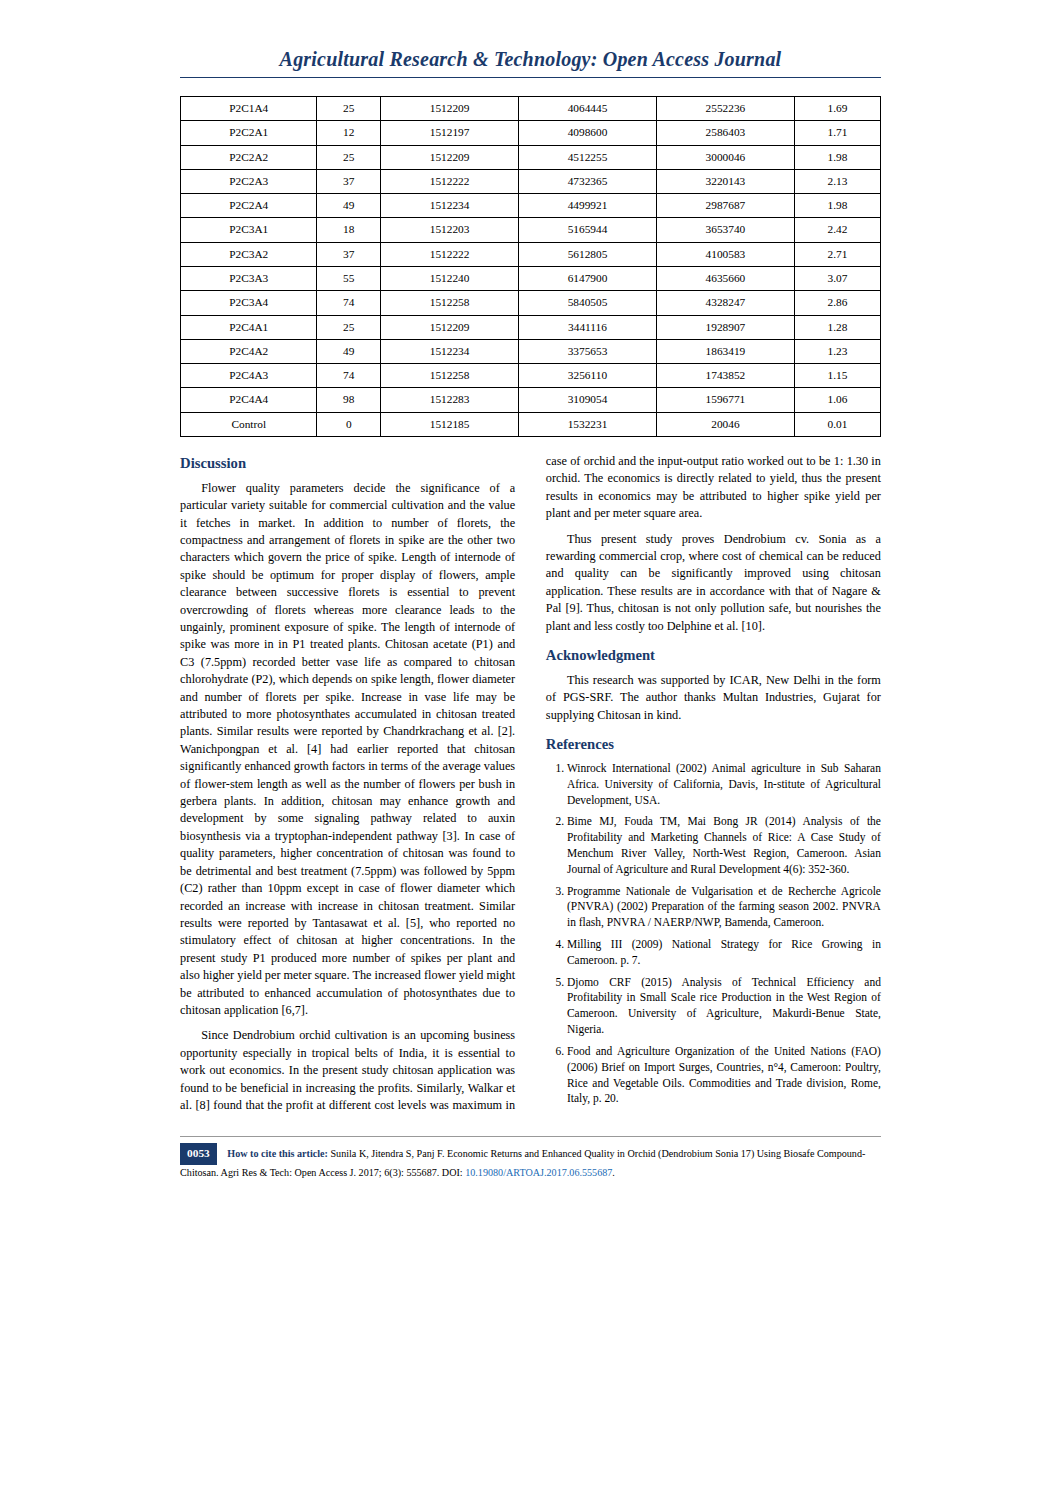Agricultural Research & Technology: Open Access Journal
| P2C1A4 | 25 | 1512209 | 4064445 | 2552236 | 1.69 |
| P2C2A1 | 12 | 1512197 | 4098600 | 2586403 | 1.71 |
| P2C2A2 | 25 | 1512209 | 4512255 | 3000046 | 1.98 |
| P2C2A3 | 37 | 1512222 | 4732365 | 3220143 | 2.13 |
| P2C2A4 | 49 | 1512234 | 4499921 | 2987687 | 1.98 |
| P2C3A1 | 18 | 1512203 | 5165944 | 3653740 | 2.42 |
| P2C3A2 | 37 | 1512222 | 5612805 | 4100583 | 2.71 |
| P2C3A3 | 55 | 1512240 | 6147900 | 4635660 | 3.07 |
| P2C3A4 | 74 | 1512258 | 5840505 | 4328247 | 2.86 |
| P2C4A1 | 25 | 1512209 | 3441116 | 1928907 | 1.28 |
| P2C4A2 | 49 | 1512234 | 3375653 | 1863419 | 1.23 |
| P2C4A3 | 74 | 1512258 | 3256110 | 1743852 | 1.15 |
| P2C4A4 | 98 | 1512283 | 3109054 | 1596771 | 1.06 |
| Control | 0 | 1512185 | 1532231 | 20046 | 0.01 |
Discussion
Flower quality parameters decide the significance of a particular variety suitable for commercial cultivation and the value it fetches in market. In addition to number of florets, the compactness and arrangement of florets in spike are the other two characters which govern the price of spike. Length of internode of spike should be optimum for proper display of flowers, ample clearance between successive florets is essential to prevent overcrowding of florets whereas more clearance leads to the ungainly, prominent exposure of spike. The length of internode of spike was more in in P1 treated plants. Chitosan acetate (P1) and C3 (7.5ppm) recorded better vase life as compared to chitosan chlorohydrate (P2), which depends on spike length, flower diameter and number of florets per spike. Increase in vase life may be attributed to more photosynthates accumulated in chitosan treated plants. Similar results were reported by Chandrkrachang et al. [2]. Wanichpongpan et al. [4] had earlier reported that chitosan significantly enhanced growth factors in terms of the average values of flower-stem length as well as the number of flowers per bush in gerbera plants. In addition, chitosan may enhance growth and development by some signaling pathway related to auxin biosynthesis via a tryptophan-independent pathway [3]. In case of quality parameters, higher concentration of chitosan was found to be detrimental and best treatment (7.5ppm) was followed by 5ppm (C2) rather than 10ppm except in case of flower diameter which recorded an increase with increase in chitosan treatment. Similar results were reported by Tantasawat et al. [5], who reported no stimulatory effect of chitosan at higher concentrations. In the present study P1 produced more number of spikes per plant and also higher yield per meter square. The increased flower yield might be attributed to enhanced accumulation of photosynthates due to chitosan application [6,7].
Since Dendrobium orchid cultivation is an upcoming business opportunity especially in tropical belts of India, it is essential to work out economics. In the present study chitosan application was found to be beneficial in increasing the profits. Similarly, Walkar et al. [8] found that the profit at different cost levels was maximum in case of orchid and the input-output ratio worked out to be 1: 1.30 in orchid. The economics is directly related to yield, thus the present results in economics may be attributed to higher spike yield per plant and per meter square area.
Thus present study proves Dendrobium cv. Sonia as a rewarding commercial crop, where cost of chemical can be reduced and quality can be significantly improved using chitosan application. These results are in accordance with that of Nagare & Pal [9]. Thus, chitosan is not only pollution safe, but nourishes the plant and less costly too Delphine et al. [10].
Acknowledgment
This research was supported by ICAR, New Delhi in the form of PGS-SRF. The author thanks Multan Industries, Gujarat for supplying Chitosan in kind.
References
Winrock International (2002) Animal agriculture in Sub Saharan Africa. University of California, Davis, In-stitute of Agricultural Development, USA.
Bime MJ, Fouda TM, Mai Bong JR (2014) Analysis of the Profitability and Marketing Channels of Rice: A Case Study of Menchum River Valley, North-West Region, Cameroon. Asian Journal of Agriculture and Rural Development 4(6): 352-360.
Programme Nationale de Vulgarisation et de Recherche Agricole (PNVRA) (2002) Preparation of the farming season 2002. PNVRA in flash, PNVRA / NAERP/NWP, Bamenda, Cameroon.
Milling III (2009) National Strategy for Rice Growing in Cameroon. p. 7.
Djomo CRF (2015) Analysis of Technical Efficiency and Profitability in Small Scale rice Production in the West Region of Cameroon. University of Agriculture, Makurdi-Benue State, Nigeria.
Food and Agriculture Organization of the United Nations (FAO) (2006) Brief on Import Surges, Countries, n°4, Cameroon: Poultry, Rice and Vegetable Oils. Commodities and Trade division, Rome, Italy, p. 20.
0053 How to cite this article: Sunila K, Jitendra S, Panj F. Economic Returns and Enhanced Quality in Orchid (Dendrobium Sonia 17) Using Biosafe Compound-Chitosan. Agri Res & Tech: Open Access J. 2017; 6(3): 555687. DOI: 10.19080/ARTOAJ.2017.06.555687.